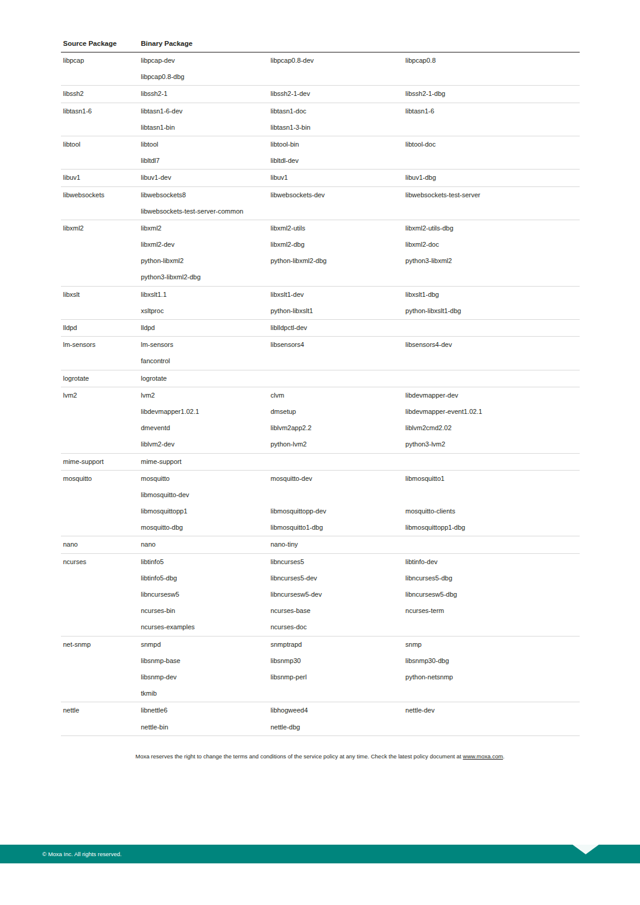| Source Package | Binary Package |
| --- | --- |
| libpcap | libpcap-dev | libpcap0.8-dev | libpcap0.8 |
| | libpcap0.8-dbg | | |
| libssh2 | libssh2-1 | libssh2-1-dev | libssh2-1-dbg |
| libtasn1-6 | libtasn1-6-dev | libtasn1-doc | libtasn1-6 |
| | libtasn1-bin | libtasn1-3-bin | |
| libtool | libtool | libtool-bin | libtool-doc |
| | libltdl7 | libltdl-dev | |
| libuv1 | libuv1-dev | libuv1 | libuv1-dbg |
| libwebsockets | libwebsockets8 | libwebsockets-dev | libwebsockets-test-server |
| | libwebsockets-test-server-common |
| libxml2 | libxml2 | libxml2-utils | libxml2-utils-dbg |
| | libxml2-dev | libxml2-dbg | libxml2-doc |
| | python-libxml2 | python-libxml2-dbg | python3-libxml2 |
| | python3-libxml2-dbg | | |
| libxslt | libxslt1.1 | libxslt1-dev | libxslt1-dbg |
| | xsltproc | python-libxslt1 | python-libxslt1-dbg |
| lldpd | lldpd | liblldpctl-dev | |
| lm-sensors | lm-sensors | libsensors4 | libsensors4-dev |
| | fancontrol | | |
| logrotate | logrotate | | |
| lvm2 | lvm2 | clvm | libdevmapper-dev |
| | libdevmapper1.02.1 | dmsetup | libdevmapper-event1.02.1 |
| | dmeventd | liblvm2app2.2 | liblvm2cmd2.02 |
| | liblvm2-dev | python-lvm2 | python3-lvm2 |
| mime-support | mime-support | | |
| mosquitto | mosquitto | mosquitto-dev | libmosquitto1 |
| | libmosquitto-dev | | |
| | libmosquittopp1 | libmosquittopp-dev | mosquitto-clients |
| | mosquitto-dbg | libmosquitto1-dbg | libmosquittopp1-dbg |
| nano | nano | nano-tiny | |
| ncurses | libtinfo5 | libncurses5 | libtinfo-dev |
| | libtinfo5-dbg | libncurses5-dev | libncurses5-dbg |
| | libncursesw5 | libncursesw5-dev | libncursesw5-dbg |
| | ncurses-bin | ncurses-base | ncurses-term |
| | ncurses-examples | ncurses-doc | |
| net-snmp | snmpd | snmptrapd | snmp |
| | libsnmp-base | libsnmp30 | libsnmp30-dbg |
| | libsnmp-dev | libsnmp-perl | python-netsnmp |
| | tkmib | | |
| nettle | libnettle6 | libhogweed4 | nettle-dev |
| | nettle-bin | nettle-dbg | |
Moxa reserves the right to change the terms and conditions of the service policy at any time. Check the latest policy document at www.moxa.com.
© Moxa Inc. All rights reserved.